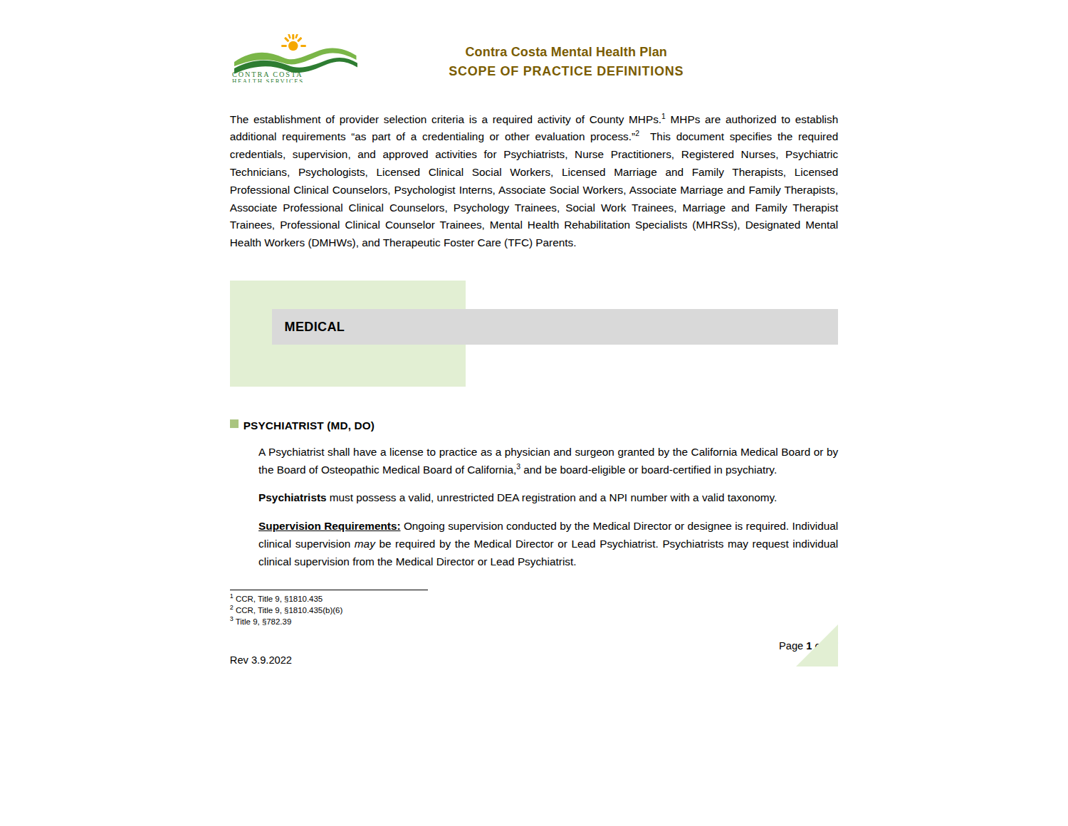CONTRA COSTA HEALTH SERVICES
Contra Costa Mental Health Plan
SCOPE OF PRACTICE DEFINITIONS
The establishment of provider selection criteria is a required activity of County MHPs.1 MHPs are authorized to establish additional requirements “as part of a credentialing or other evaluation process.”2 This document specifies the required credentials, supervision, and approved activities for Psychiatrists, Nurse Practitioners, Registered Nurses, Psychiatric Technicians, Psychologists, Licensed Clinical Social Workers, Licensed Marriage and Family Therapists, Licensed Professional Clinical Counselors, Psychologist Interns, Associate Social Workers, Associate Marriage and Family Therapists, Associate Professional Clinical Counselors, Psychology Trainees, Social Work Trainees, Marriage and Family Therapist Trainees, Professional Clinical Counselor Trainees, Mental Health Rehabilitation Specialists (MHRSs), Designated Mental Health Workers (DMHWs), and Therapeutic Foster Care (TFC) Parents.
MEDICAL
PSYCHIATRIST (MD, DO)
A Psychiatrist shall have a license to practice as a physician and surgeon granted by the California Medical Board or by the Board of Osteopathic Medical Board of California,3 and be board-eligible or board-certified in psychiatry.
Psychiatrists must possess a valid, unrestricted DEA registration and a NPI number with a valid taxonomy.
Supervision Requirements: Ongoing supervision conducted by the Medical Director or designee is required. Individual clinical supervision may be required by the Medical Director or Lead Psychiatrist. Psychiatrists may request individual clinical supervision from the Medical Director or Lead Psychiatrist.
1 CCR, Title 9, §1810.435
2 CCR, Title 9, §1810.435(b)(6)
3 Title 9, §782.39
Page 1 of 17
Rev 3.9.2022